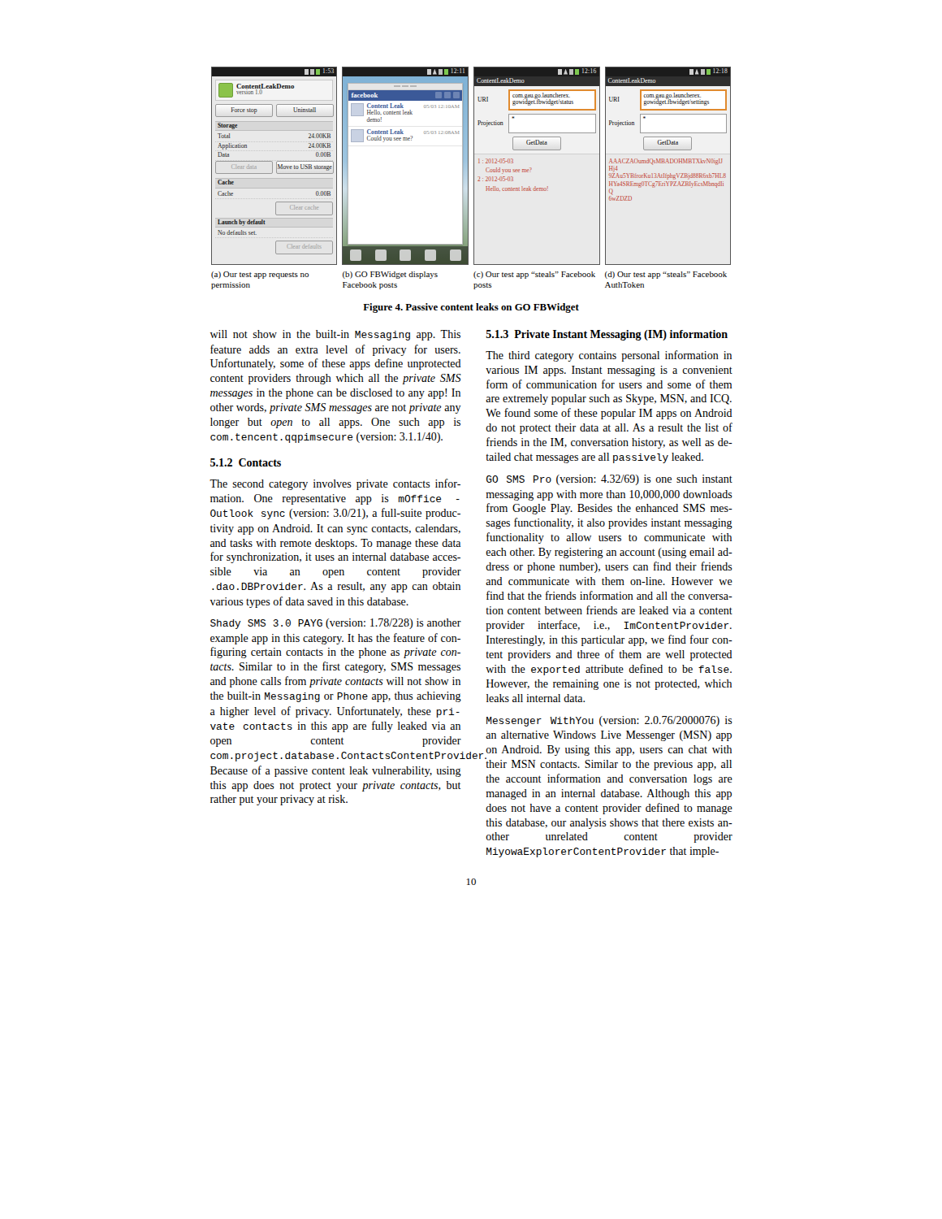1:53
ContentLeakDemo
version 1.0
Force stop
Uninstall
Storage
Total 24.00KB
Application 24.00KB
Data 0.00B
Clear data
Move to USB storage
Cache
Cache 0.00B
Clear cache
Launch by default
No defaults set.
Clear defaults
12:11
facebook
Content Leak
Hello, content leak demo!
05/03 12:10AM
Content Leak
Could you see me?
05/03 12:08AM
12:16
ContentLeakDemo
URI
com.gau.go.launcherex.
gowidget.fbwidget/status
Projection
*
GetData
1 : 2012-05-03
Could you see me?
2 : 2012-05-03
Hello, content leak demo!
12:18
ContentLeakDemo
URI
com.gau.go.launcherex.
gowidget.fbwidget/settings
Projection
*
GetData
AAACZAOumdQsMBADOHMBTXkvN0igIJHj4
9ZAu5YBfrorKu13AtIfphgVZBjd88R6xb7HL8
HYa4SREmg0TCg7EriYPZAZBIyEcsMbnqdIiQ
6wZDZD
(a) Our test app requests no permission
(b) GO FBWidget displays Facebook posts
(c) Our test app “steals” Facebook posts
(d) Our test app “steals” Facebook AuthToken
Figure 4. Passive content leaks on GO FBWidget
will not show in the built-in Messaging app. This feature adds an extra level of privacy for users. Unfortunately, some of these apps define unprotected content providers through which all the private SMS messages in the phone can be disclosed to any app! In other words, private SMS messages are not private any longer but open to all apps. One such app is com.tencent.qqpimsecure (version: 3.1.1/40).
5.1.2 Contacts
The second category involves private contacts information. One representative app is mOffice - Outlook sync (version: 3.0/21), a full-suite productivity app on Android. It can sync contacts, calendars, and tasks with remote desktops. To manage these data for synchronization, it uses an internal database accessible via an open content provider .dao.DBProvider. As a result, any app can obtain various types of data saved in this database.
Shady SMS 3.0 PAYG (version: 1.78/228) is another example app in this category. It has the feature of configuring certain contacts in the phone as private contacts. Similar to in the first category, SMS messages and phone calls from private contacts will not show in the built-in Messaging or Phone app, thus achieving a higher level of privacy. Unfortunately, these private contacts in this app are fully leaked via an open content provider com.project.database.ContactsContentProvider. Because of a passive content leak vulnerability, using this app does not protect your private contacts, but rather put your privacy at risk.
5.1.3 Private Instant Messaging (IM) information
The third category contains personal information in various IM apps. Instant messaging is a convenient form of communication for users and some of them are extremely popular such as Skype, MSN, and ICQ. We found some of these popular IM apps on Android do not protect their data at all. As a result the list of friends in the IM, conversation history, as well as detailed chat messages are all passively leaked.
GO SMS Pro (version: 4.32/69) is one such instant messaging app with more than 10,000,000 downloads from Google Play. Besides the enhanced SMS messages functionality, it also provides instant messaging functionality to allow users to communicate with each other. By registering an account (using email address or phone number), users can find their friends and communicate with them on-line. However we find that the friends information and all the conversation content between friends are leaked via a content provider interface, i.e., ImContentProvider. Interestingly, in this particular app, we find four content providers and three of them are well protected with the exported attribute defined to be false. However, the remaining one is not protected, which leaks all internal data.
Messenger WithYou (version: 2.0.76/2000076) is an alternative Windows Live Messenger (MSN) app on Android. By using this app, users can chat with their MSN contacts. Similar to the previous app, all the account information and conversation logs are managed in an internal database. Although this app does not have a content provider defined to manage this database, our analysis shows that there exists another unrelated content provider MiyowaExplorerContentProvider that imple-
10